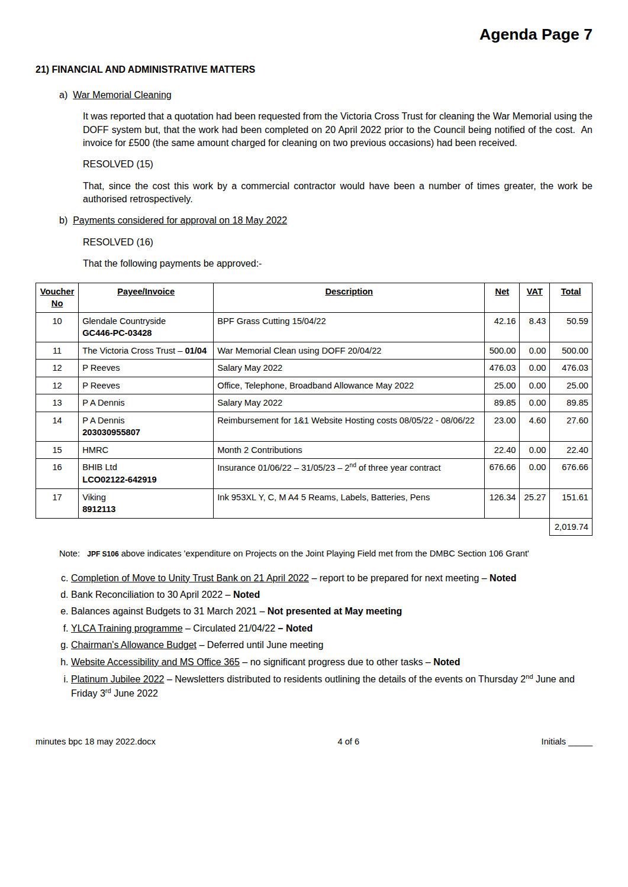Agenda Page 7
21) FINANCIAL AND ADMINISTRATIVE MATTERS
a) War Memorial Cleaning
It was reported that a quotation had been requested from the Victoria Cross Trust for cleaning the War Memorial using the DOFF system but, that the work had been completed on 20 April 2022 prior to the Council being notified of the cost. An invoice for £500 (the same amount charged for cleaning on two previous occasions) had been received.
RESOLVED (15)
That, since the cost this work by a commercial contractor would have been a number of times greater, the work be authorised retrospectively.
b) Payments considered for approval on 18 May 2022
RESOLVED (16)
That the following payments be approved:-
| Voucher No | Payee/Invoice | Description | Net | VAT | Total |
| --- | --- | --- | --- | --- | --- |
| 10 | Glendale Countryside GC446-PC-03428 | BPF Grass Cutting 15/04/22 | 42.16 | 8.43 | 50.59 |
| 11 | The Victoria Cross Trust – 01/04 | War Memorial Clean using DOFF 20/04/22 | 500.00 | 0.00 | 500.00 |
| 12 | P Reeves | Salary May 2022 | 476.03 | 0.00 | 476.03 |
| 12 | P Reeves | Office, Telephone, Broadband Allowance May 2022 | 25.00 | 0.00 | 25.00 |
| 13 | P A Dennis | Salary May 2022 | 89.85 | 0.00 | 89.85 |
| 14 | P A Dennis 203030955807 | Reimbursement for 1&1 Website Hosting costs 08/05/22 - 08/06/22 | 23.00 | 4.60 | 27.60 |
| 15 | HMRC | Month 2 Contributions | 22.40 | 0.00 | 22.40 |
| 16 | BHIB Ltd LCO02122-642919 | Insurance 01/06/22 – 31/05/23 – 2 nd of three year contract | 676.66 | 0.00 | 676.66 |
| 17 | Viking 8912113 | Ink 953XL Y, C, M A4 5 Reams, Labels, Batteries, Pens | 126.34 | 25.27 | 151.61 |
| | | | | | 2,019.74 |
Note: JPF S106 above indicates 'expenditure on Projects on the Joint Playing Field met from the DMBC Section 106 Grant'
Completion of Move to Unity Trust Bank on 21 April 2022 – report to be prepared for next meeting – Noted
Bank Reconciliation to 30 April 2022 – Noted
Balances against Budgets to 31 March 2021 – Not presented at May meeting
YLCA Training programme – Circulated 21/04/22 – Noted
Chairman's Allowance Budget – Deferred until June meeting
Website Accessibility and MS Office 365 – no significant progress due to other tasks – Noted
Platinum Jubilee 2022 – Newsletters distributed to residents outlining the details of the events on Thursday 2nd June and Friday 3rd June 2022
minutes bpc 18 may 2022.docx 4 of 6 Initials _____